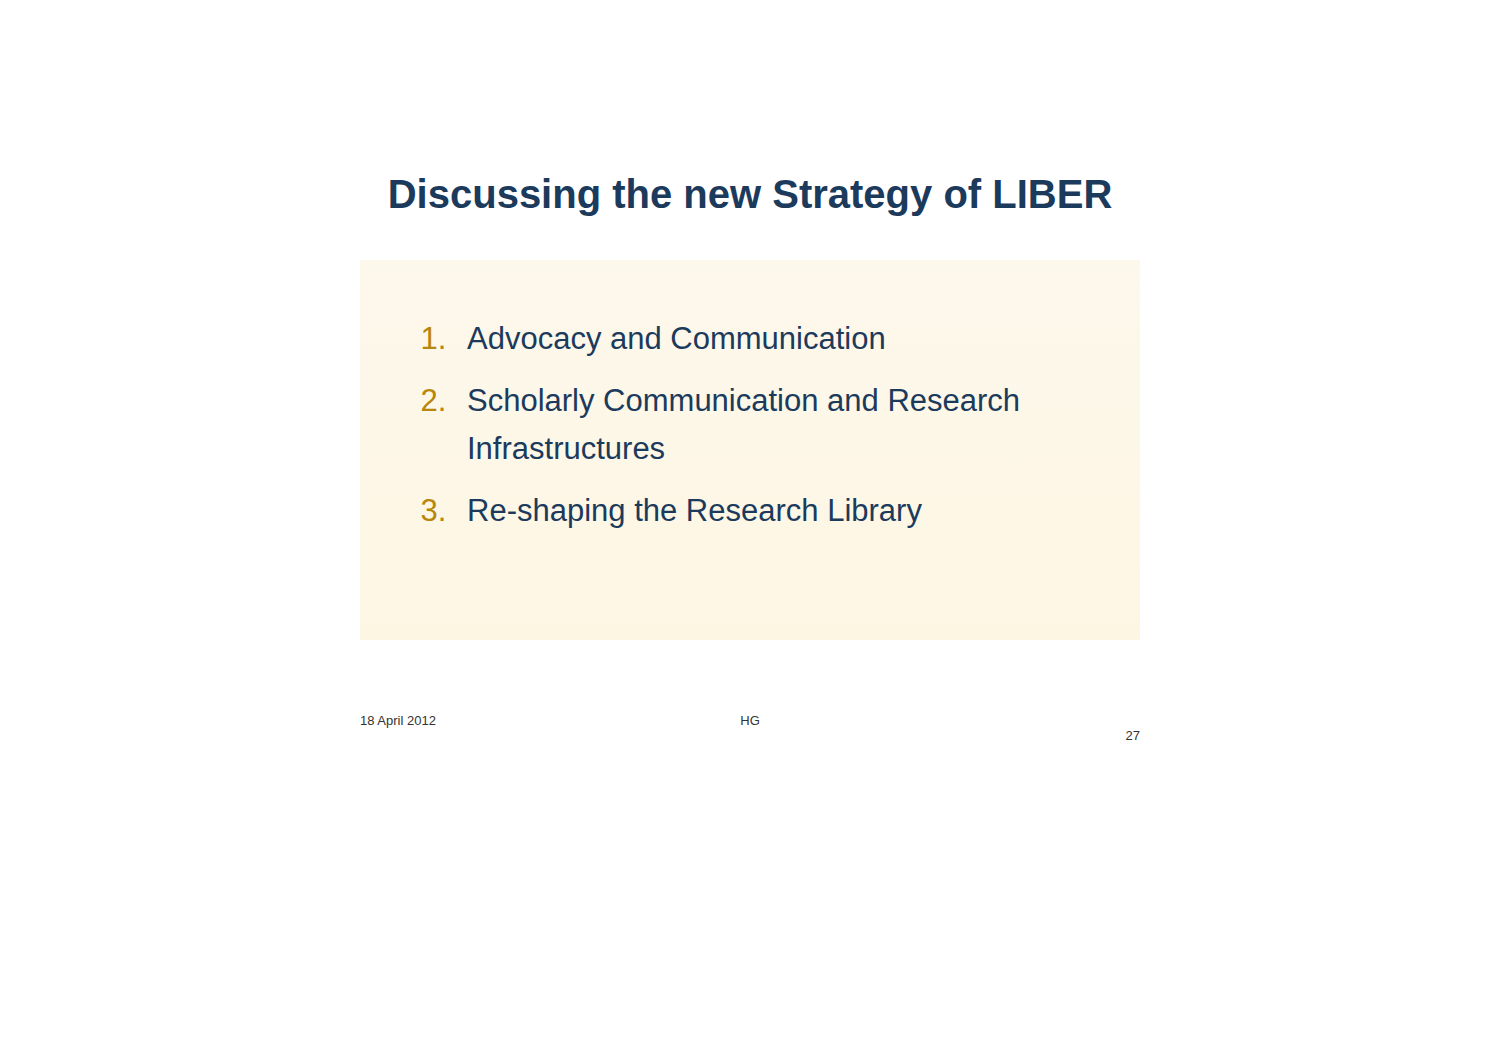Discussing the new Strategy of LIBER
Advocacy and Communication
Scholarly Communication and Research Infrastructures
Re-shaping the Research Library
18 April 2012
HG
27